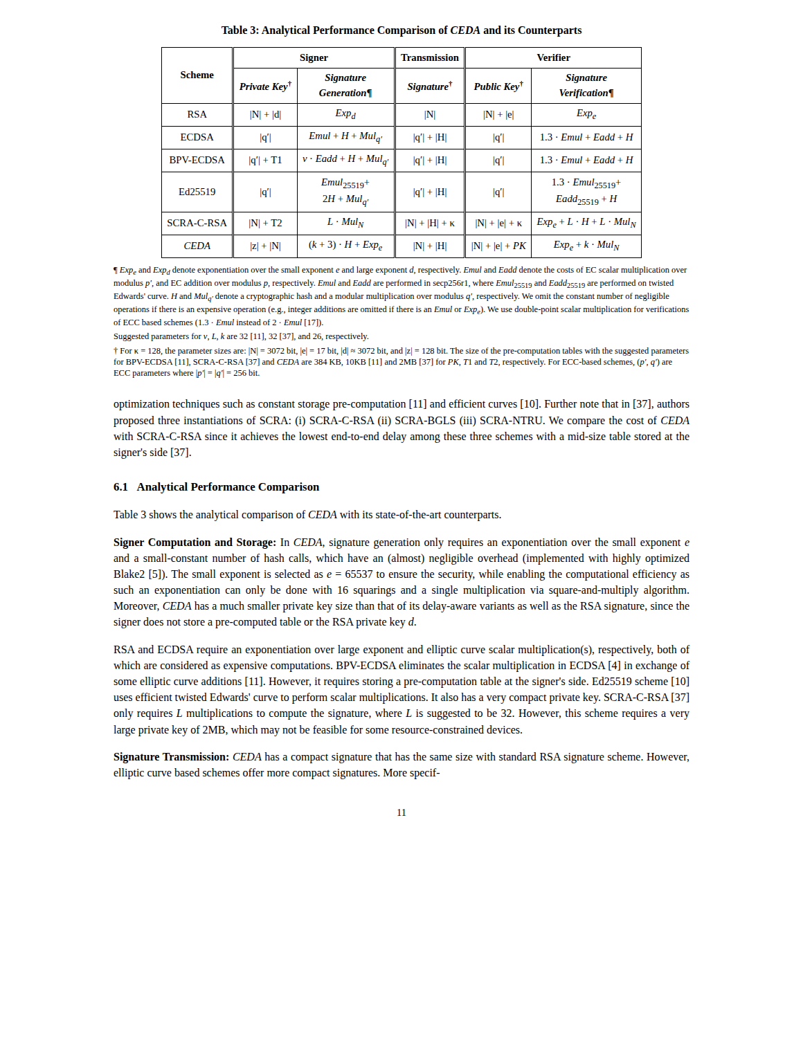Table 3: Analytical Performance Comparison of CEDA and its Counterparts
| Scheme | Signer | Transmission | Verifier |
| --- | --- | --- | --- |
| Private Key † | Signature Generation ¶ | Signature † | Public Key † | Signature Verification ¶ |
| RSA | /N/ + /d/ | Exp d | /N/ | /N/ + /e/ | Exp e |
| ECDSA | /q′/ | Emul + H + Mul q′ | /q′/ + /H/ | /q′/ | 1.3 · Emul + Eadd + H |
| BPV-ECDSA | /q′/ + T1 | v · Eadd + H + Mul q′ | /q′/ + /H/ | /q′/ | 1.3 · Emul + Eadd + H |
| Ed25519 | /q′/ | Emul 25519 + 2 H + Mul q′ | /q′/ + /H/ | /q′/ | 1.3 · Emul 25519 + Eadd 25519 + H |
| SCRA-C-RSA | /N/ + T2 | L · Mul N | /N/ + /H/ + κ | /N/ + /e/ + κ | Exp e + L · H + L · Mul N |
| CEDA | /z/ + /N/ | ( k + 3) · H + Exp e | /N/ + /H/ | /N/ + /e/ + PK | Exp e + k · Mul N |
¶ Expe and Expd denote exponentiation over the small exponent e and large exponent d, respectively. Emul and Eadd denote the costs of EC scalar multiplication over modulus p′, and EC addition over modulus p, respectively. Emul and Eadd are performed in secp256r1, where Emul25519 and Eadd25519 are performed on twisted Edwards' curve. H and Mulq′ denote a cryptographic hash and a modular multiplication over modulus q′, respectively. We omit the constant number of negligible operations if there is an expensive operation (e.g., integer additions are omitted if there is an Emul or Expe). We use double-point scalar multiplication for verifications of ECC based schemes (1.3 · Emul instead of 2 · Emul [17]).
Suggested parameters for v, L, k are 32 [11], 32 [37], and 26, respectively.
† For κ = 128, the parameter sizes are: |N| = 3072 bit, |e| = 17 bit, |d| ≈ 3072 bit, and |z| = 128 bit. The size of the pre-computation tables with the suggested parameters for BPV-ECDSA [11], SCRA-C-RSA [37] and CEDA are 384 KB, 10KB [11] and 2MB [37] for PK, T1 and T2, respectively. For ECC-based schemes, (p′, q′) are ECC parameters where |p′| = |q′| = 256 bit.
optimization techniques such as constant storage pre-computation [11] and efficient curves [10]. Further note that in [37], authors proposed three instantiations of SCRA: (i) SCRA-C-RSA (ii) SCRA-BGLS (iii) SCRA-NTRU. We compare the cost of CEDA with SCRA-C-RSA since it achieves the lowest end-to-end delay among these three schemes with a mid-size table stored at the signer's side [37].
6.1 Analytical Performance Comparison
Table 3 shows the analytical comparison of CEDA with its state-of-the-art counterparts.
Signer Computation and Storage: In CEDA, signature generation only requires an exponentiation over the small exponent e and a small-constant number of hash calls, which have an (almost) negligible overhead (implemented with highly optimized Blake2 [5]). The small exponent is selected as e = 65537 to ensure the security, while enabling the computational efficiency as such an exponentiation can only be done with 16 squarings and a single multiplication via square-and-multiply algorithm. Moreover, CEDA has a much smaller private key size than that of its delay-aware variants as well as the RSA signature, since the signer does not store a pre-computed table or the RSA private key d.
RSA and ECDSA require an exponentiation over large exponent and elliptic curve scalar multiplication(s), respectively, both of which are considered as expensive computations. BPV-ECDSA eliminates the scalar multiplication in ECDSA [4] in exchange of some elliptic curve additions [11]. However, it requires storing a pre-computation table at the signer's side. Ed25519 scheme [10] uses efficient twisted Edwards' curve to perform scalar multiplications. It also has a very compact private key. SCRA-C-RSA [37] only requires L multiplications to compute the signature, where L is suggested to be 32. However, this scheme requires a very large private key of 2MB, which may not be feasible for some resource-constrained devices.
Signature Transmission: CEDA has a compact signature that has the same size with standard RSA signature scheme. However, elliptic curve based schemes offer more compact signatures. More specif-
11